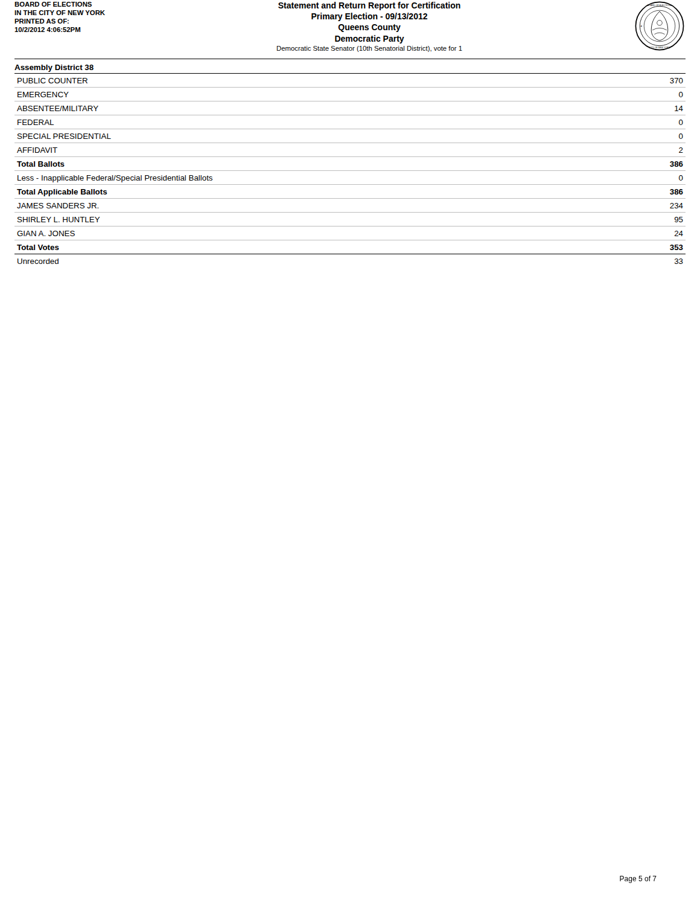BOARD OF ELECTIONS
IN THE CITY OF NEW YORK
PRINTED AS OF:
10/2/2012 4:06:52PM
Statement and Return Report for Certification
Primary Election - 09/13/2012
Queens County
Democratic Party
Democratic State Senator (10th Senatorial District), vote for 1
★ BOARD OF ELECTIONS CITY OF NEW YORK
Assembly District 38
| PUBLIC COUNTER | 370 |
| EMERGENCY | 0 |
| ABSENTEE/MILITARY | 14 |
| FEDERAL | 0 |
| SPECIAL PRESIDENTIAL | 0 |
| AFFIDAVIT | 2 |
| Total Ballots | 386 |
| Less - Inapplicable Federal/Special Presidential Ballots | 0 |
| Total Applicable Ballots | 386 |
| JAMES SANDERS JR. | 234 |
| SHIRLEY L. HUNTLEY | 95 |
| GIAN A. JONES | 24 |
| Total Votes | 353 |
| Unrecorded | 33 |
Page 5 of 7